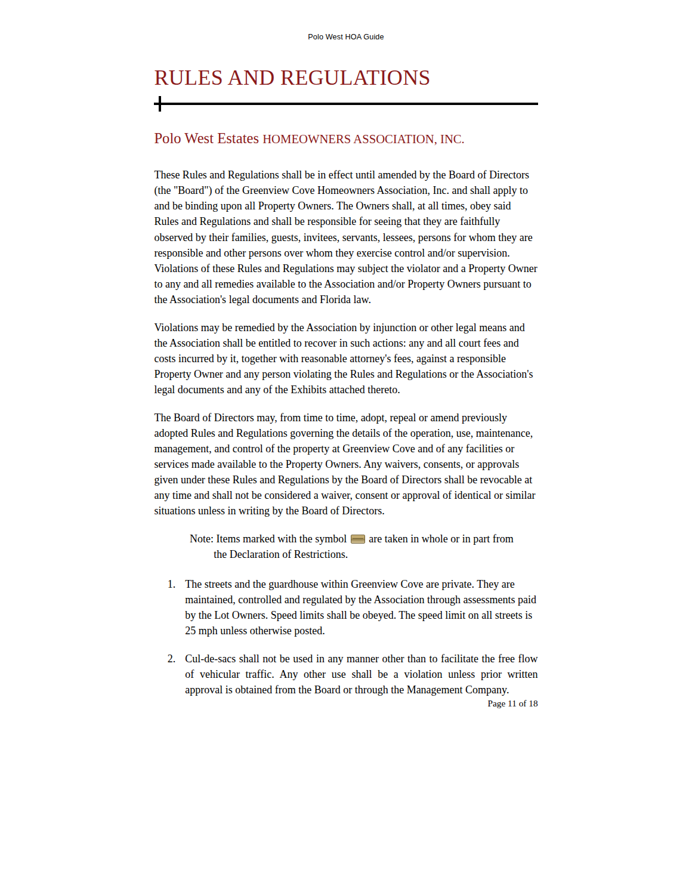Polo West HOA Guide
RULES AND REGULATIONS
Polo West Estates HOMEOWNERS ASSOCIATION, INC.
These Rules and Regulations shall be in effect until amended by the Board of Directors (the "Board") of the Greenview Cove Homeowners Association, Inc. and shall apply to and be binding upon all Property Owners. The Owners shall, at all times, obey said Rules and Regulations and shall be responsible for seeing that they are faithfully observed by their families, guests, invitees, servants, lessees, persons for whom they are responsible and other persons over whom they exercise control and/or supervision. Violations of these Rules and Regulations may subject the violator and a Property Owner to any and all remedies available to the Association and/or Property Owners pursuant to the Association's legal documents and Florida law.
Violations may be remedied by the Association by injunction or other legal means and the Association shall be entitled to recover in such actions: any and all court fees and costs incurred by it, together with reasonable attorney's fees, against a responsible Property Owner and any person violating the Rules and Regulations or the Association's legal documents and any of the Exhibits attached thereto.
The Board of Directors may, from time to time, adopt, repeal or amend previously adopted Rules and Regulations governing the details of the operation, use, maintenance, management, and control of the property at Greenview Cove and of any facilities or services made available to the Property Owners. Any waivers, consents, or approvals given under these Rules and Regulations by the Board of Directors shall be revocable at any time and shall not be considered a waiver, consent or approval of identical or similar situations unless in writing by the Board of Directors.
Note: Items marked with the symbol are taken in whole or in part from the Declaration of Restrictions.
The streets and the guardhouse within Greenview Cove are private. They are maintained, controlled and regulated by the Association through assessments paid by the Lot Owners. Speed limits shall be obeyed. The speed limit on all streets is 25 mph unless otherwise posted.
Cul-de-sacs shall not be used in any manner other than to facilitate the free flow of vehicular traffic. Any other use shall be a violation unless prior written approval is obtained from the Board or through the Management Company.
Page 11 of 18